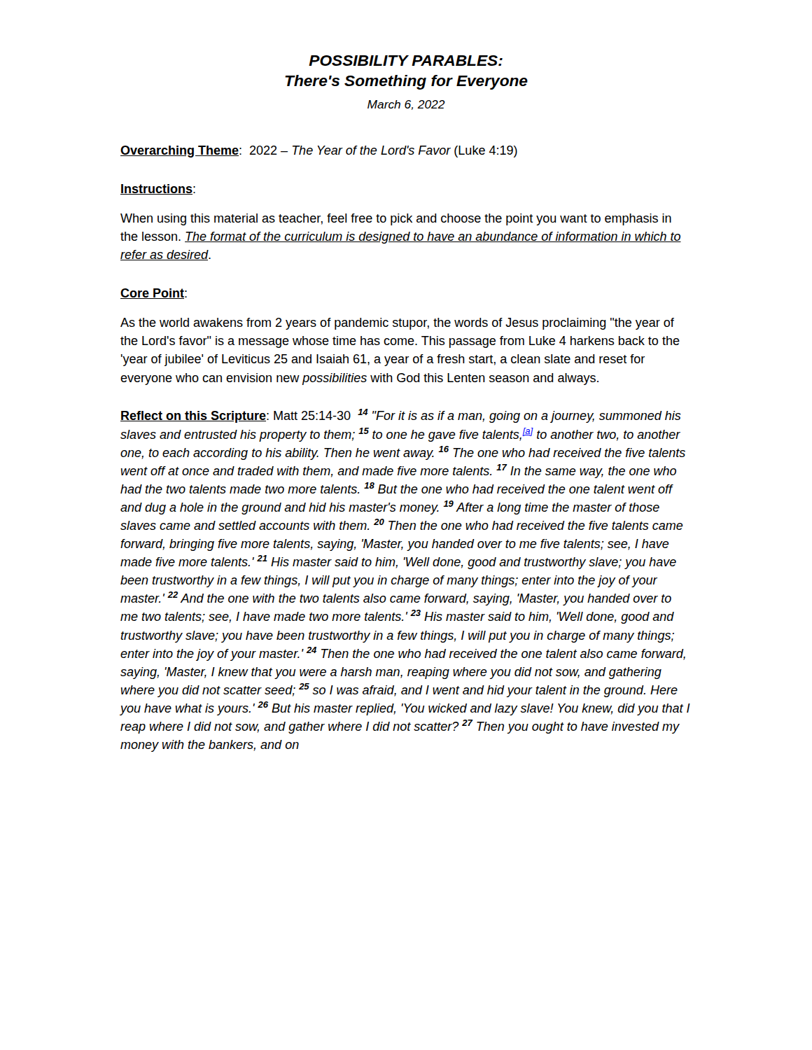POSSIBILITY PARABLES:
There's Something for Everyone
March 6, 2022
Overarching Theme: 2022 – The Year of the Lord's Favor (Luke 4:19)
Instructions:
When using this material as teacher, feel free to pick and choose the point you want to emphasis in the lesson. The format of the curriculum is designed to have an abundance of information in which to refer as desired.
Core Point:
As the world awakens from 2 years of pandemic stupor, the words of Jesus proclaiming "the year of the Lord's favor" is a message whose time has come. This passage from Luke 4 harkens back to the 'year of jubilee' of Leviticus 25 and Isaiah 61, a year of a fresh start, a clean slate and reset for everyone who can envision new possibilities with God this Lenten season and always.
Reflect on this Scripture: Matt 25:14-30 14 "For it is as if a man, going on a journey, summoned his slaves and entrusted his property to them; 15 to one he gave five talents,[a] to another two, to another one, to each according to his ability. Then he went away. 16 The one who had received the five talents went off at once and traded with them, and made five more talents. 17 In the same way, the one who had the two talents made two more talents. 18 But the one who had received the one talent went off and dug a hole in the ground and hid his master's money. 19 After a long time the master of those slaves came and settled accounts with them. 20 Then the one who had received the five talents came forward, bringing five more talents, saying, 'Master, you handed over to me five talents; see, I have made five more talents.' 21 His master said to him, 'Well done, good and trustworthy slave; you have been trustworthy in a few things, I will put you in charge of many things; enter into the joy of your master.' 22 And the one with the two talents also came forward, saying, 'Master, you handed over to me two talents; see, I have made two more talents.' 23 His master said to him, 'Well done, good and trustworthy slave; you have been trustworthy in a few things, I will put you in charge of many things; enter into the joy of your master.' 24 Then the one who had received the one talent also came forward, saying, 'Master, I knew that you were a harsh man, reaping where you did not sow, and gathering where you did not scatter seed; 25 so I was afraid, and I went and hid your talent in the ground. Here you have what is yours.' 26 But his master replied, 'You wicked and lazy slave! You knew, did you that I reap where I did not sow, and gather where I did not scatter? 27 Then you ought to have invested my money with the bankers, and on